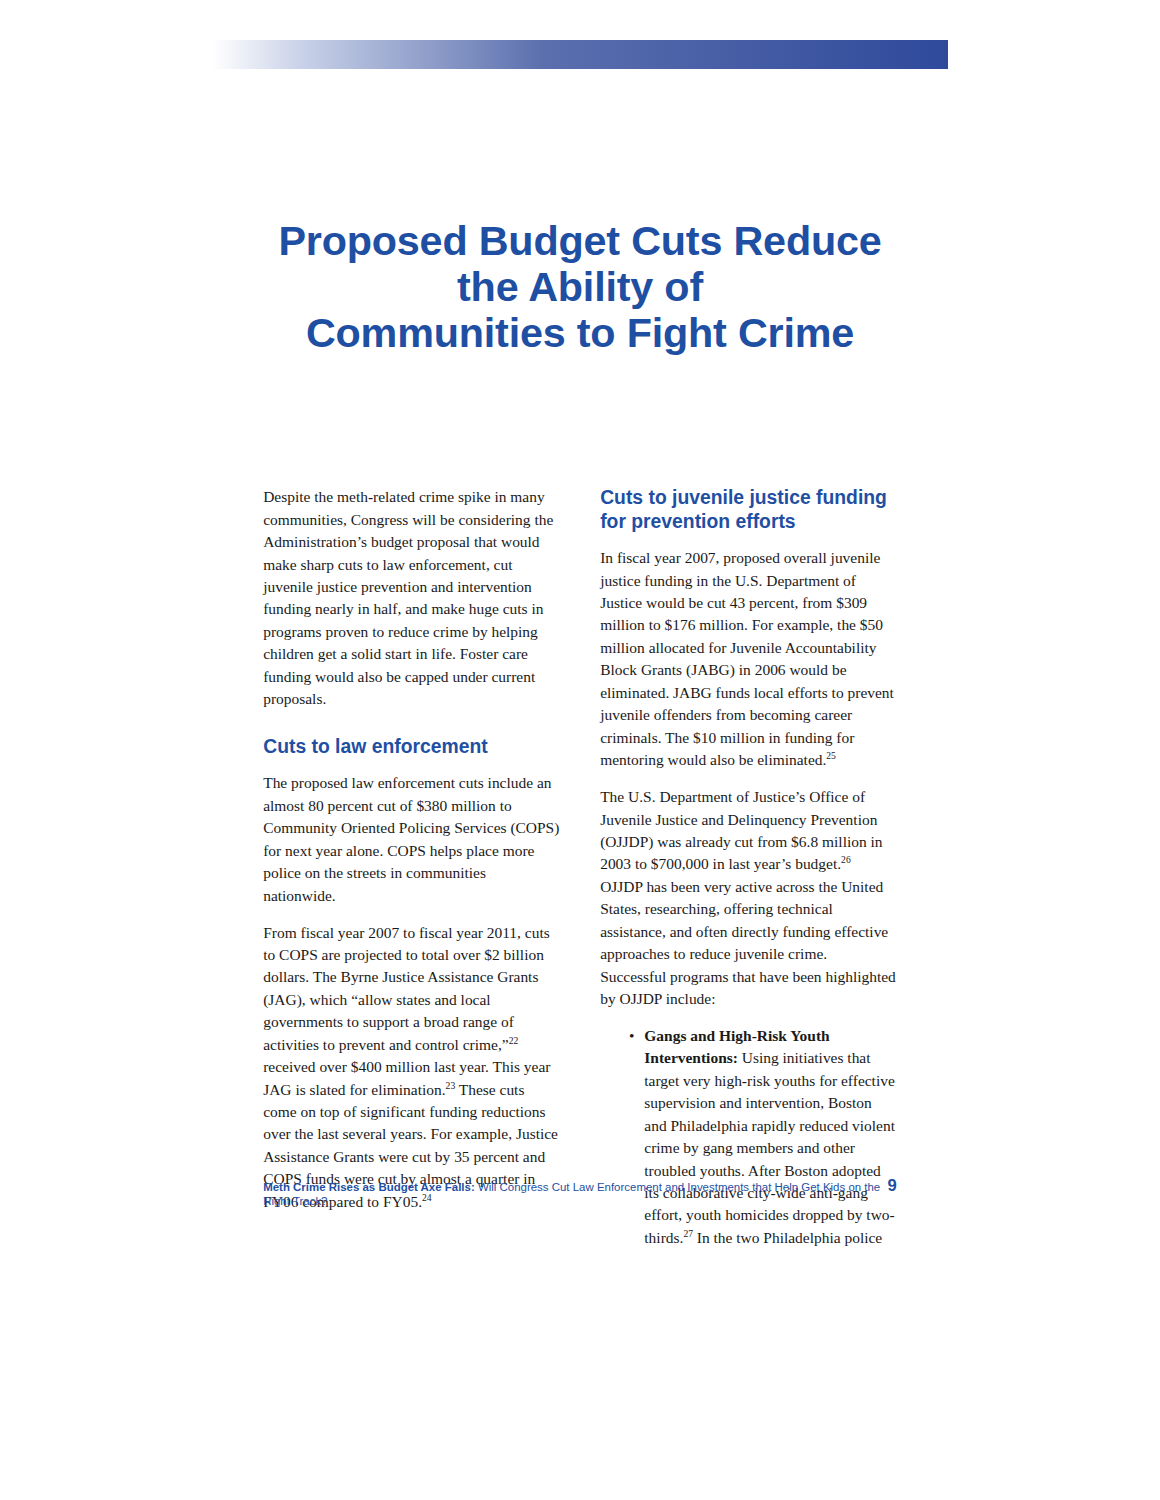Proposed Budget Cuts Reduce the Ability of
Communities to Fight Crime
Despite the meth-related crime spike in many communities, Congress will be considering the Administration’s budget proposal that would make sharp cuts to law enforcement, cut juvenile justice prevention and intervention funding nearly in half, and make huge cuts in programs proven to reduce crime by helping children get a solid start in life. Foster care funding would also be capped under current proposals.
Cuts to law enforcement
The proposed law enforcement cuts include an almost 80 percent cut of $380 million to Community Oriented Policing Services (COPS) for next year alone. COPS helps place more police on the streets in communities nationwide.
From fiscal year 2007 to fiscal year 2011, cuts to COPS are projected to total over $2 billion dollars. The Byrne Justice Assistance Grants (JAG), which “allow states and local governments to support a broad range of activities to prevent and control crime,”22 received over $400 million last year. This year JAG is slated for elimination.23 These cuts come on top of significant funding reductions over the last several years. For example, Justice Assistance Grants were cut by 35 percent and COPS funds were cut by almost a quarter in FY06 compared to FY05.24
Cuts to juvenile justice funding for prevention efforts
In fiscal year 2007, proposed overall juvenile justice funding in the U.S. Department of Justice would be cut 43 percent, from $309 million to $176 million. For example, the $50 million allocated for Juvenile Accountability Block Grants (JABG) in 2006 would be eliminated. JABG funds local efforts to prevent juvenile offenders from becoming career criminals. The $10 million in funding for mentoring would also be eliminated.25
The U.S. Department of Justice’s Office of Juvenile Justice and Delinquency Prevention (OJJDP) was already cut from $6.8 million in 2003 to $700,000 in last year’s budget.26 OJJDP has been very active across the United States, researching, offering technical assistance, and often directly funding effective approaches to reduce juvenile crime. Successful programs that have been highlighted by OJJDP include:
Gangs and High-Risk Youth Interventions: Using initiatives that target very high-risk youths for effective supervision and intervention, Boston and Philadelphia rapidly reduced violent crime by gang members and other troubled youths. After Boston adopted its collaborative city-wide anti-gang effort, youth homicides dropped by two-thirds.27 In the two Philadelphia police
Meth Crime Rises as Budget Axe Falls: Will Congress Cut Law Enforcement and Investments that Help Get Kids on the Right Track?
9